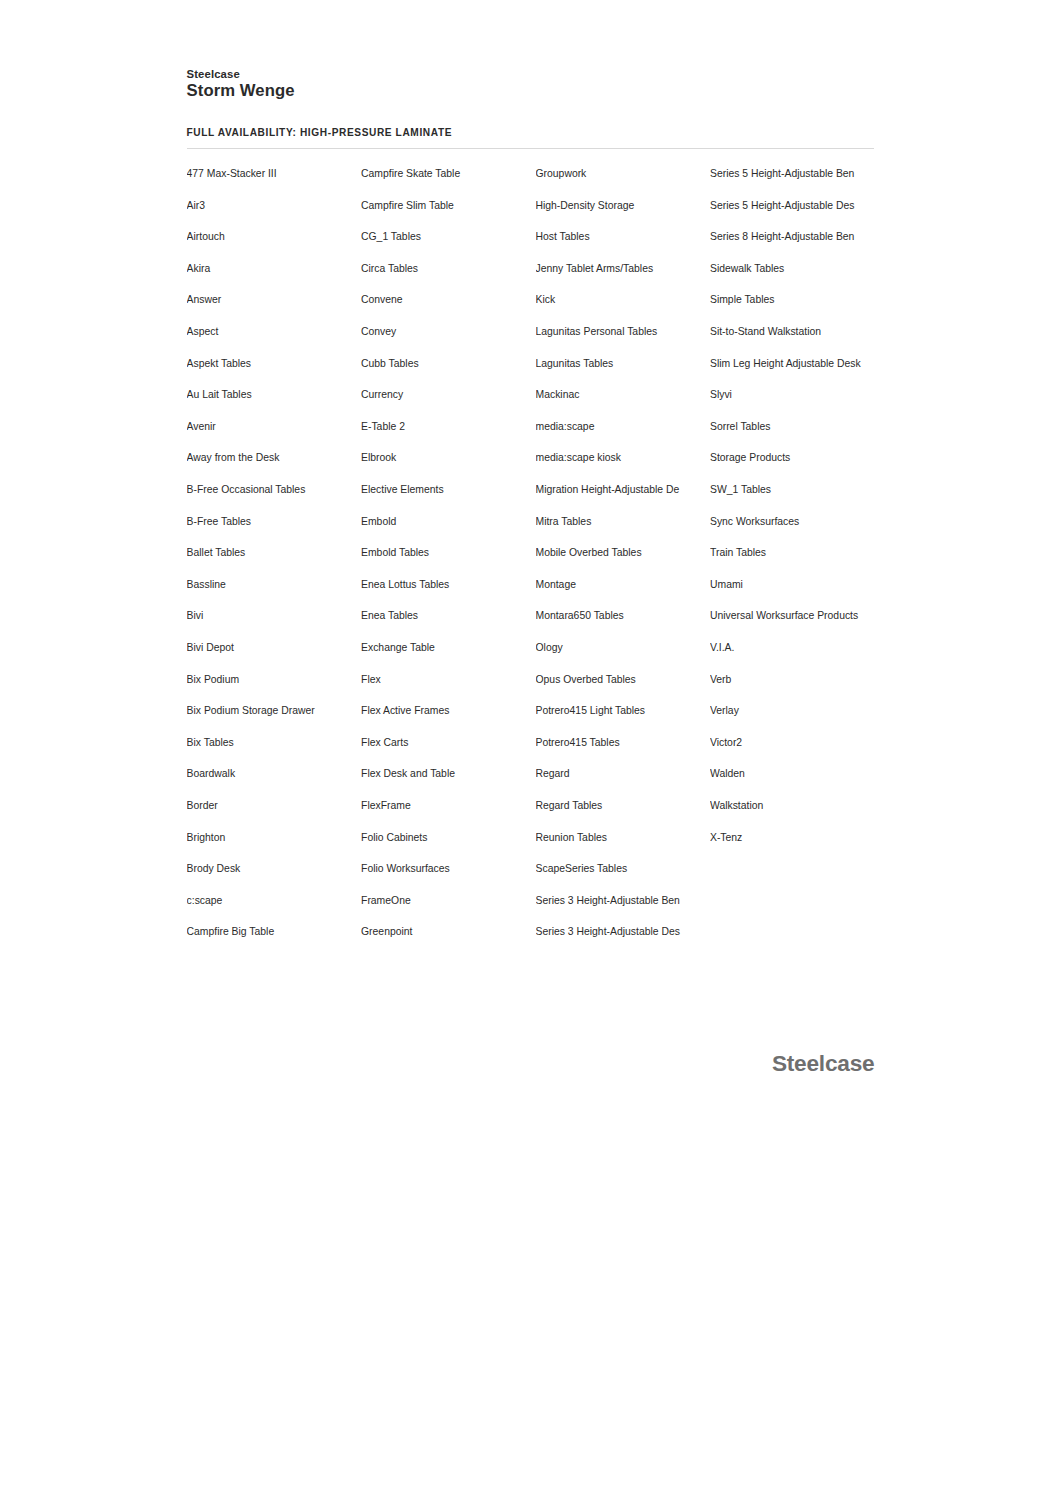Steelcase
Storm Wenge
Full Availability: High-Pressure Laminate
477 Max-Stacker III
Air3
Airtouch
Akira
Answer
Aspect
Aspekt Tables
Au Lait Tables
Avenir
Away from the Desk
B-Free Occasional Tables
B-Free Tables
Ballet Tables
Bassline
Bivi
Bivi Depot
Bix Podium
Bix Podium Storage Drawer
Bix Tables
Boardwalk
Border
Brighton
Brody Desk
c:scape
Campfire Big Table
Campfire Skate Table
Campfire Slim Table
CG_1 Tables
Circa Tables
Convene
Convey
Cubb Tables
Currency
E-Table 2
Elbrook
Elective Elements
Embold
Embold Tables
Enea Lottus Tables
Enea Tables
Exchange Table
Flex
Flex Active Frames
Flex Carts
Flex Desk and Table
FlexFrame
Folio Cabinets
Folio Worksurfaces
FrameOne
Greenpoint
Groupwork
High-Density Storage
Host Tables
Jenny Tablet Arms/Tables
Kick
Lagunitas Personal Tables
Lagunitas Tables
Mackinac
media:scape
media:scape kiosk
Migration Height-Adjustable De
Mitra Tables
Mobile Overbed Tables
Montage
Montara650 Tables
Ology
Opus Overbed Tables
Potrero415 Light Tables
Potrero415 Tables
Regard
Regard Tables
Reunion Tables
ScapeSeries Tables
Series 3 Height-Adjustable Ben
Series 3 Height-Adjustable Des
Series 5 Height-Adjustable Ben
Series 5 Height-Adjustable Des
Series 8 Height-Adjustable Ben
Sidewalk Tables
Simple Tables
Sit-to-Stand Walkstation
Slim Leg Height Adjustable Desk
Slyvi
Sorrel Tables
Storage Products
SW_1 Tables
Sync Worksurfaces
Train Tables
Umami
Universal Worksurface Products
V.I.A.
Verb
Verlay
Victor2
Walden
Walkstation
X-Tenz
Steelcase